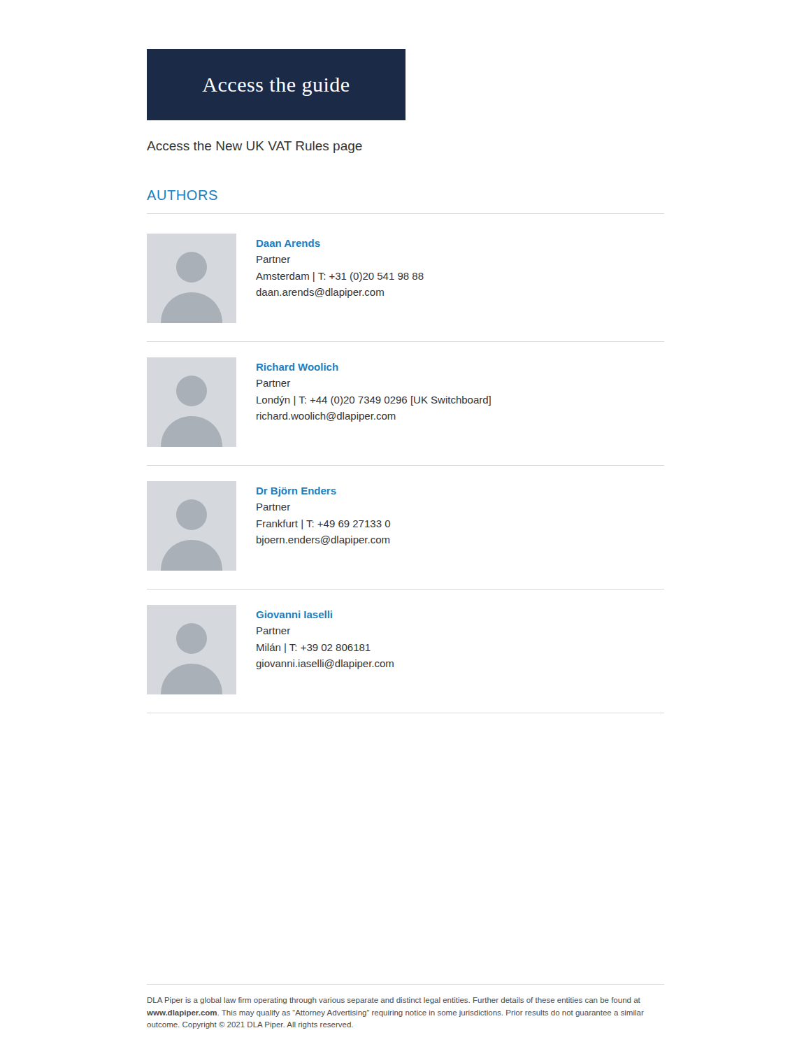Access the guide
Access the New UK VAT Rules page
AUTHORS
Daan Arends
Partner
Amsterdam | T: +31 (0)20 541 98 88
daan.arends@dlapiper.com
Richard Woolich
Partner
Londýn | T: +44 (0)20 7349 0296 [UK Switchboard]
richard.woolich@dlapiper.com
Dr Björn Enders
Partner
Frankfurt | T: +49 69 27133 0
bjoern.enders@dlapiper.com
Giovanni Iaselli
Partner
Milán | T: +39 02 806181
giovanni.iaselli@dlapiper.com
DLA Piper is a global law firm operating through various separate and distinct legal entities. Further details of these entities can be found at www.dlapiper.com. This may qualify as “Attorney Advertising” requiring notice in some jurisdictions. Prior results do not guarantee a similar outcome. Copyright © 2021 DLA Piper. All rights reserved.